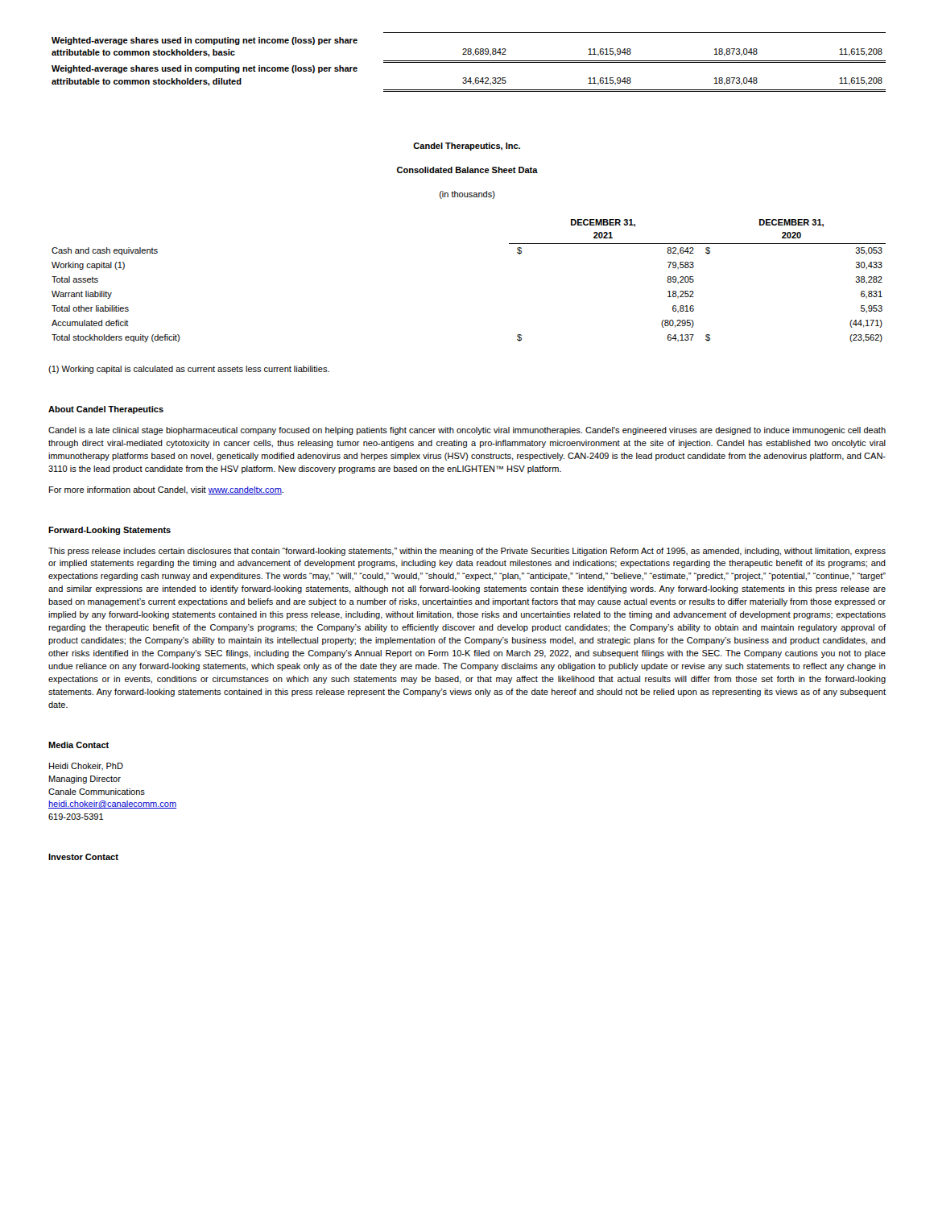| Weighted-average shares used in computing net income (loss) per share attributable to common stockholders, basic | 28,689,842 | 11,615,948 | 18,873,048 | 11,615,208 |
| Weighted-average shares used in computing net income (loss) per share attributable to common stockholders, diluted | 34,642,325 | 11,615,948 | 18,873,048 | 11,615,208 |
Candel Therapeutics, Inc.
Consolidated Balance Sheet Data
(in thousands)
| | DECEMBER 31, 2021 | DECEMBER 31, 2020 |
| --- | --- | --- |
| Cash and cash equivalents | $ | 82,642 | $ | 35,053 |
| Working capital (1) | | 79,583 | | 30,433 |
| Total assets | | 89,205 | | 38,282 |
| Warrant liability | | 18,252 | | 6,831 |
| Total other liabilities | | 6,816 | | 5,953 |
| Accumulated deficit | | (80,295) | | (44,171) |
| Total stockholders equity (deficit) | $ | 64,137 | $ | (23,562) |
(1) Working capital is calculated as current assets less current liabilities.
About Candel Therapeutics
Candel is a late clinical stage biopharmaceutical company focused on helping patients fight cancer with oncolytic viral immunotherapies. Candel's engineered viruses are designed to induce immunogenic cell death through direct viral-mediated cytotoxicity in cancer cells, thus releasing tumor neo-antigens and creating a pro-inflammatory microenvironment at the site of injection. Candel has established two oncolytic viral immunotherapy platforms based on novel, genetically modified adenovirus and herpes simplex virus (HSV) constructs, respectively. CAN-2409 is the lead product candidate from the adenovirus platform, and CAN-3110 is the lead product candidate from the HSV platform. New discovery programs are based on the enLIGHTEN™ HSV platform.
For more information about Candel, visit www.candeltx.com.
Forward-Looking Statements
This press release includes certain disclosures that contain “forward-looking statements,” within the meaning of the Private Securities Litigation Reform Act of 1995, as amended, including, without limitation, express or implied statements regarding the timing and advancement of development programs, including key data readout milestones and indications; expectations regarding the therapeutic benefit of its programs; and expectations regarding cash runway and expenditures. The words “may,” “will,” “could,” “would,” “should,” “expect,” “plan,” “anticipate,” “intend,” “believe,” “estimate,” “predict,” “project,” “potential,” “continue,” “target” and similar expressions are intended to identify forward-looking statements, although not all forward-looking statements contain these identifying words. Any forward-looking statements in this press release are based on management’s current expectations and beliefs and are subject to a number of risks, uncertainties and important factors that may cause actual events or results to differ materially from those expressed or implied by any forward-looking statements contained in this press release, including, without limitation, those risks and uncertainties related to the timing and advancement of development programs; expectations regarding the therapeutic benefit of the Company’s programs; the Company’s ability to efficiently discover and develop product candidates; the Company’s ability to obtain and maintain regulatory approval of product candidates; the Company’s ability to maintain its intellectual property; the implementation of the Company’s business model, and strategic plans for the Company’s business and product candidates, and other risks identified in the Company’s SEC filings, including the Company’s Annual Report on Form 10-K filed on March 29, 2022, and subsequent filings with the SEC. The Company cautions you not to place undue reliance on any forward-looking statements, which speak only as of the date they are made. The Company disclaims any obligation to publicly update or revise any such statements to reflect any change in expectations or in events, conditions or circumstances on which any such statements may be based, or that may affect the likelihood that actual results will differ from those set forth in the forward-looking statements. Any forward-looking statements contained in this press release represent the Company’s views only as of the date hereof and should not be relied upon as representing its views as of any subsequent date.
Media Contact
Heidi Chokeir, PhD
Managing Director
Canale Communications
heidi.chokeir@canalecomm.com
619-203-5391
Investor Contact